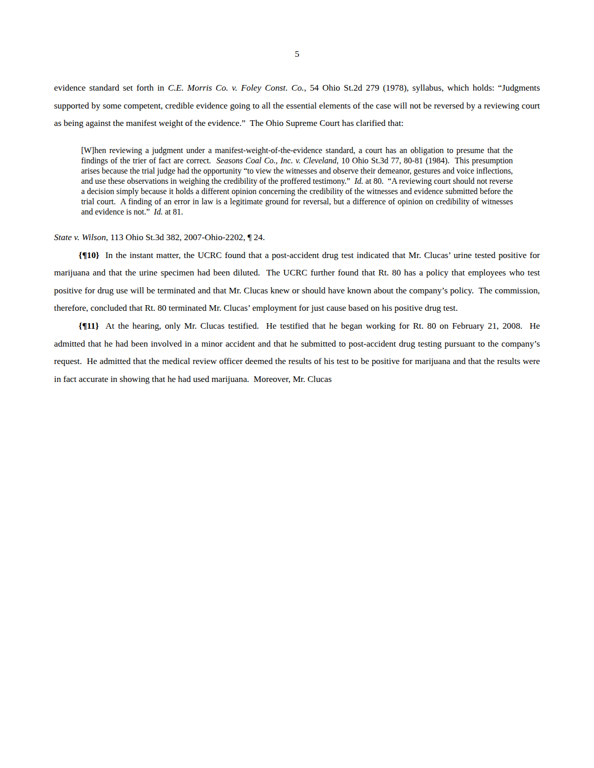5
evidence standard set forth in C.E. Morris Co. v. Foley Const. Co., 54 Ohio St.2d 279 (1978), syllabus, which holds: “Judgments supported by some competent, credible evidence going to all the essential elements of the case will not be reversed by a reviewing court as being against the manifest weight of the evidence.” The Ohio Supreme Court has clarified that:
[W]hen reviewing a judgment under a manifest-weight-of-the-evidence standard, a court has an obligation to presume that the findings of the trier of fact are correct. Seasons Coal Co., Inc. v. Cleveland, 10 Ohio St.3d 77, 80-81 (1984). This presumption arises because the trial judge had the opportunity “to view the witnesses and observe their demeanor, gestures and voice inflections, and use these observations in weighing the credibility of the proffered testimony.” Id. at 80. “A reviewing court should not reverse a decision simply because it holds a different opinion concerning the credibility of the witnesses and evidence submitted before the trial court. A finding of an error in law is a legitimate ground for reversal, but a difference of opinion on credibility of witnesses and evidence is not.” Id. at 81.
State v. Wilson, 113 Ohio St.3d 382, 2007-Ohio-2202, ¶ 24.
{¶10} In the instant matter, the UCRC found that a post-accident drug test indicated that Mr. Clucas’ urine tested positive for marijuana and that the urine specimen had been diluted. The UCRC further found that Rt. 80 has a policy that employees who test positive for drug use will be terminated and that Mr. Clucas knew or should have known about the company’s policy. The commission, therefore, concluded that Rt. 80 terminated Mr. Clucas’ employment for just cause based on his positive drug test.
{¶11} At the hearing, only Mr. Clucas testified. He testified that he began working for Rt. 80 on February 21, 2008. He admitted that he had been involved in a minor accident and that he submitted to post-accident drug testing pursuant to the company’s request. He admitted that the medical review officer deemed the results of his test to be positive for marijuana and that the results were in fact accurate in showing that he had used marijuana. Moreover, Mr. Clucas